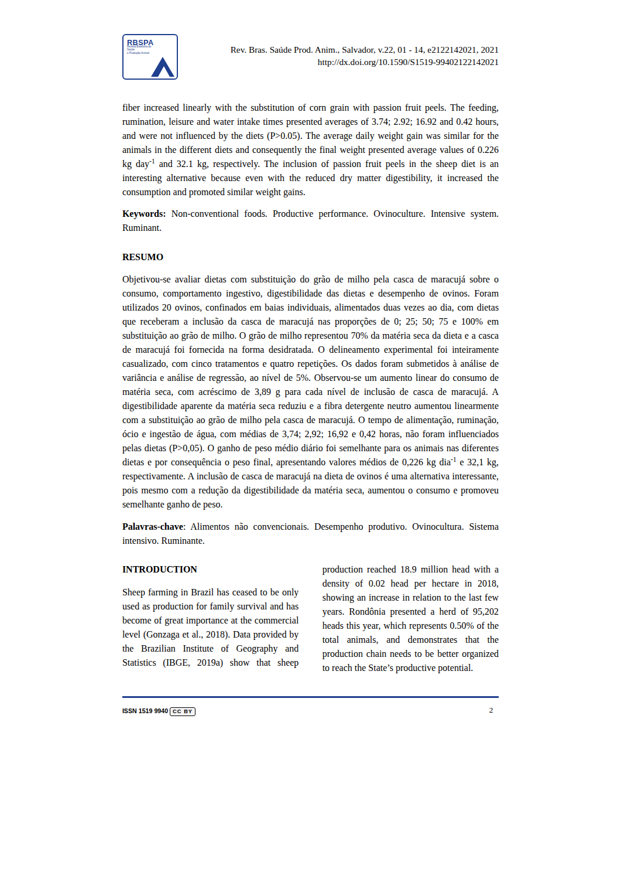RBSPA
Revista Brasileira de Saúde
e Produção Animal
Rev. Bras. Saúde Prod. Anim., Salvador, v.22, 01 - 14, e2122142021, 2021
http://dx.doi.org/10.1590/S1519-99402122142021
fiber increased linearly with the substitution of corn grain with passion fruit peels. The feeding, rumination, leisure and water intake times presented averages of 3.74; 2.92; 16.92 and 0.42 hours, and were not influenced by the diets (P>0.05). The average daily weight gain was similar for the animals in the different diets and consequently the final weight presented average values of 0.226 kg day-1 and 32.1 kg, respectively. The inclusion of passion fruit peels in the sheep diet is an interesting alternative because even with the reduced dry matter digestibility, it increased the consumption and promoted similar weight gains.
Keywords: Non-conventional foods. Productive performance. Ovinoculture. Intensive system. Ruminant.
RESUMO
Objetivou-se avaliar dietas com substituição do grão de milho pela casca de maracujá sobre o consumo, comportamento ingestivo, digestibilidade das dietas e desempenho de ovinos. Foram utilizados 20 ovinos, confinados em baias individuais, alimentados duas vezes ao dia, com dietas que receberam a inclusão da casca de maracujá nas proporções de 0; 25; 50; 75 e 100% em substituição ao grão de milho. O grão de milho representou 70% da matéria seca da dieta e a casca de maracujá foi fornecida na forma desidratada. O delineamento experimental foi inteiramente casualizado, com cinco tratamentos e quatro repetições. Os dados foram submetidos à análise de variância e análise de regressão, ao nível de 5%. Observou-se um aumento linear do consumo de matéria seca, com acréscimo de 3,89 g para cada nível de inclusão de casca de maracujá. A digestibilidade aparente da matéria seca reduziu e a fibra detergente neutro aumentou linearmente com a substituição ao grão de milho pela casca de maracujá. O tempo de alimentação, ruminação, ócio e ingestão de água, com médias de 3,74; 2,92; 16,92 e 0,42 horas, não foram influenciados pelas dietas (P>0,05). O ganho de peso médio diário foi semelhante para os animais nas diferentes dietas e por consequência o peso final, apresentando valores médios de 0,226 kg dia-1 e 32,1 kg, respectivamente. A inclusão de casca de maracujá na dieta de ovinos é uma alternativa interessante, pois mesmo com a redução da digestibilidade da matéria seca, aumentou o consumo e promoveu semelhante ganho de peso.
Palavras-chave: Alimentos não convencionais. Desempenho produtivo. Ovinocultura. Sistema intensivo. Ruminante.
INTRODUCTION
Sheep farming in Brazil has ceased to be only used as production for family survival and has become of great importance at the commercial level (Gonzaga et al., 2018). Data provided by the Brazilian Institute of Geography and Statistics (IBGE, 2019a) show that sheep production reached 18.9 million head with a density of 0.02 head per hectare in 2018, showing an increase in relation to the last few years. Rondônia presented a herd of 95,202 heads this year, which represents 0.50% of the total animals, and demonstrates that the production chain needs to be better organized to reach the State’s productive potential.
ISSN 1519 9940
CC BY
2